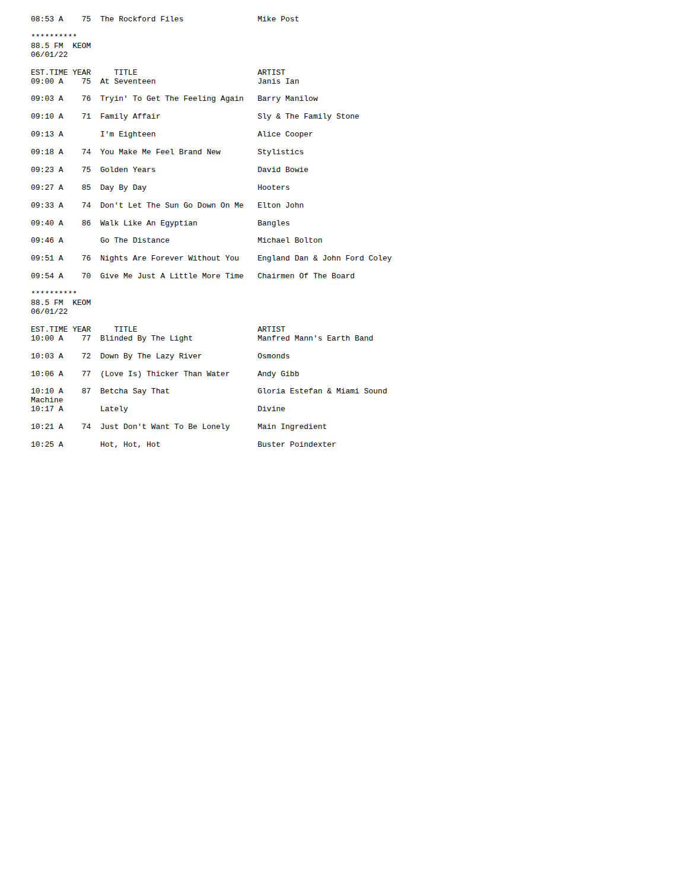08:53 A    75  The Rockford Files                Mike Post

**********
88.5 FM  KEOM
06/01/22

EST.TIME YEAR     TITLE                          ARTIST
09:00 A    75  At Seventeen                      Janis Ian

09:03 A    76  Tryin' To Get The Feeling Again   Barry Manilow

09:10 A    71  Family Affair                     Sly & The Family Stone

09:13 A        I'm Eighteen                      Alice Cooper

09:18 A    74  You Make Me Feel Brand New        Stylistics

09:23 A    75  Golden Years                      David Bowie

09:27 A    85  Day By Day                        Hooters

09:33 A    74  Don't Let The Sun Go Down On Me   Elton John

09:40 A    86  Walk Like An Egyptian             Bangles

09:46 A        Go The Distance                   Michael Bolton

09:51 A    76  Nights Are Forever Without You    England Dan & John Ford Coley

09:54 A    70  Give Me Just A Little More Time   Chairmen Of The Board

**********
88.5 FM  KEOM
06/01/22

EST.TIME YEAR     TITLE                          ARTIST
10:00 A    77  Blinded By The Light              Manfred Mann's Earth Band

10:03 A    72  Down By The Lazy River            Osmonds

10:06 A    77  (Love Is) Thicker Than Water      Andy Gibb

10:10 A    87  Betcha Say That                   Gloria Estefan & Miami Sound
Machine
10:17 A        Lately                            Divine

10:21 A    74  Just Don't Want To Be Lonely      Main Ingredient

10:25 A        Hot, Hot, Hot                     Buster Poindexter